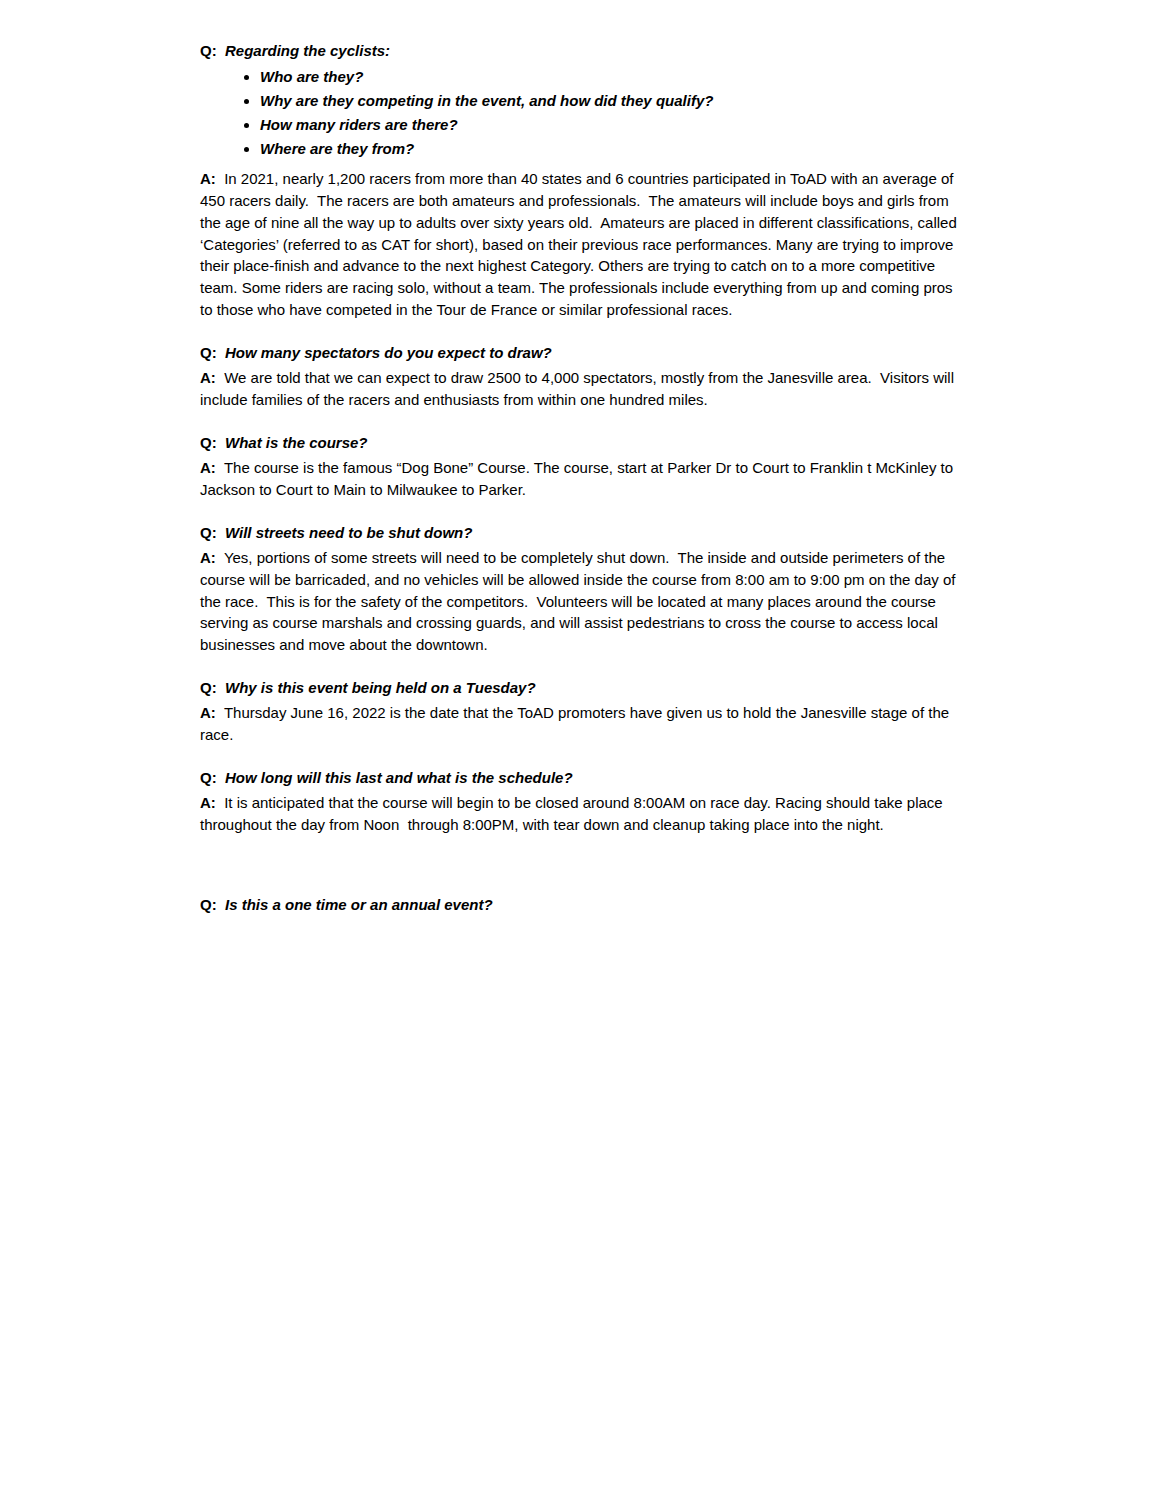Q: Regarding the cyclists:
Who are they?
Why are they competing in the event, and how did they qualify?
How many riders are there?
Where are they from?
A: In 2021, nearly 1,200 racers from more than 40 states and 6 countries participated in ToAD with an average of 450 racers daily. The racers are both amateurs and professionals. The amateurs will include boys and girls from the age of nine all the way up to adults over sixty years old. Amateurs are placed in different classifications, called ‘Categories’ (referred to as CAT for short), based on their previous race performances. Many are trying to improve their place-finish and advance to the next highest Category. Others are trying to catch on to a more competitive team. Some riders are racing solo, without a team. The professionals include everything from up and coming pros to those who have competed in the Tour de France or similar professional races.
Q: How many spectators do you expect to draw?
A: We are told that we can expect to draw 2500 to 4,000 spectators, mostly from the Janesville area. Visitors will include families of the racers and enthusiasts from within one hundred miles.
Q: What is the course?
A: The course is the famous “Dog Bone” Course. The course, start at Parker Dr to Court to Franklin t McKinley to Jackson to Court to Main to Milwaukee to Parker.
Q: Will streets need to be shut down?
A: Yes, portions of some streets will need to be completely shut down. The inside and outside perimeters of the course will be barricaded, and no vehicles will be allowed inside the course from 8:00 am to 9:00 pm on the day of the race. This is for the safety of the competitors. Volunteers will be located at many places around the course serving as course marshals and crossing guards, and will assist pedestrians to cross the course to access local businesses and move about the downtown.
Q: Why is this event being held on a Tuesday?
A: Thursday June 16, 2022 is the date that the ToAD promoters have given us to hold the Janesville stage of the race.
Q: How long will this last and what is the schedule?
A: It is anticipated that the course will begin to be closed around 8:00AM on race day. Racing should take place throughout the day from Noon through 8:00PM, with tear down and cleanup taking place into the night.
Q: Is this a one time or an annual event?